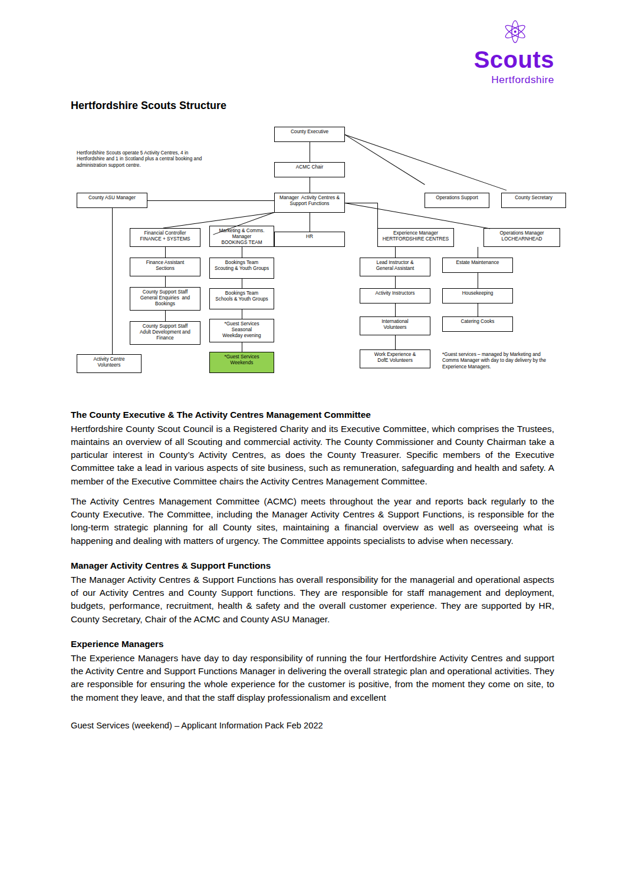⚛
Scouts
Hertfordshire
Hertfordshire Scouts Structure
Hertfordshire Scouts operate 5 Activity Centres, 4 in Hertfordshire and 1 in Scotland plus a central booking and administration support centre.
County Executive
ACMC Chair
Manager Activity Centres & Support Functions
Operations Support
County Secretary
County ASU Manager
HR
Experience Manager
HERTFORDSHIRE CENTRES
Operations Manager
LOCHEARNHEAD
Financial Controller
FINANCE + SYSTEMS
Finance Assistant
Sections
County Support Staff
General Enquiries and Bookings
County Support Staff
Adult Development and Finance
Activity Centre
Volunteers
Marketing & Comms. Manager
BOOKINGS TEAM
Bookings Team
Scouting & Youth Groups
Bookings Team
Schools & Youth Groups
*Guest Services
Seasonal
Weekday evening
*Guest Services
Weekends
Lead Instructor &
General Assistant
Activity Instructors
International
Volunteers
Work Experience &
DofE Volunteers
Estate Maintenance
Housekeeping
Catering Cooks
*Guest services – managed by Marketing and Comms Manager with day to day delivery by the Experience Managers.
The County Executive & The Activity Centres Management Committee
Hertfordshire County Scout Council is a Registered Charity and its Executive Committee, which comprises the Trustees, maintains an overview of all Scouting and commercial activity. The County Commissioner and County Chairman take a particular interest in County’s Activity Centres, as does the County Treasurer. Specific members of the Executive Committee take a lead in various aspects of site business, such as remuneration, safeguarding and health and safety. A member of the Executive Committee chairs the Activity Centres Management Committee.
The Activity Centres Management Committee (ACMC) meets throughout the year and reports back regularly to the County Executive. The Committee, including the Manager Activity Centres & Support Functions, is responsible for the long-term strategic planning for all County sites, maintaining a financial overview as well as overseeing what is happening and dealing with matters of urgency. The Committee appoints specialists to advise when necessary.
Manager Activity Centres & Support Functions
The Manager Activity Centres & Support Functions has overall responsibility for the managerial and operational aspects of our Activity Centres and County Support functions. They are responsible for staff management and deployment, budgets, performance, recruitment, health & safety and the overall customer experience. They are supported by HR, County Secretary, Chair of the ACMC and County ASU Manager.
Experience Managers
The Experience Managers have day to day responsibility of running the four Hertfordshire Activity Centres and support the Activity Centre and Support Functions Manager in delivering the overall strategic plan and operational activities. They are responsible for ensuring the whole experience for the customer is positive, from the moment they come on site, to the moment they leave, and that the staff display professionalism and excellent
Guest Services (weekend) – Applicant Information Pack Feb 2022